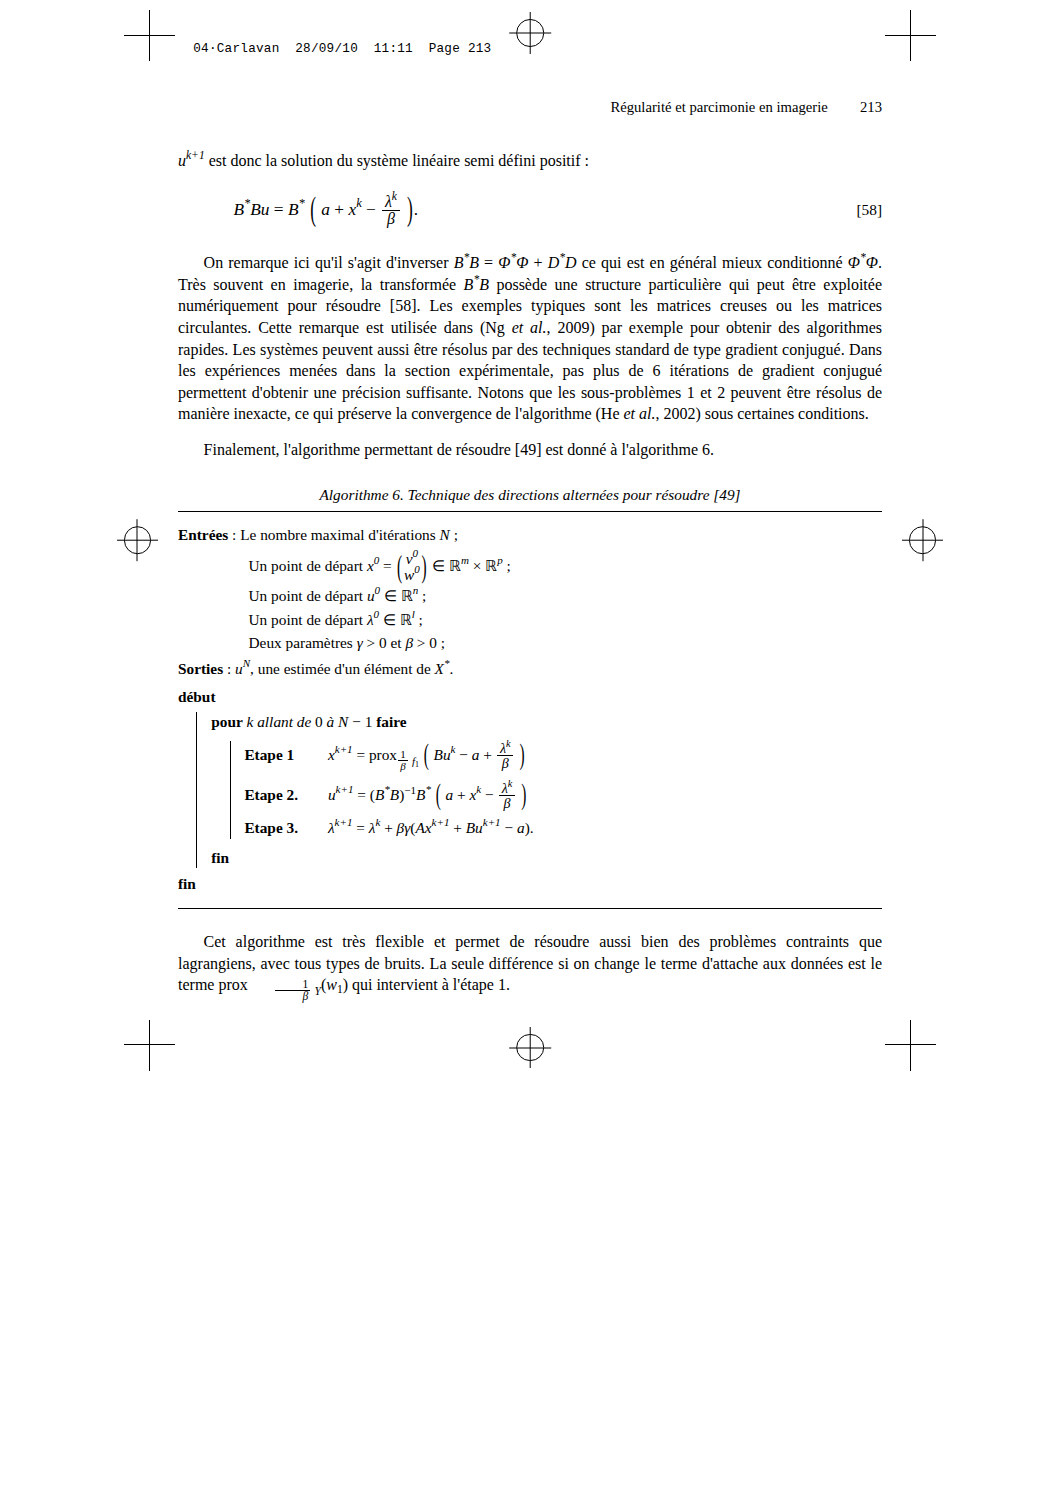04·Carlavan 28/09/10 11:11 Page 213
Régularité et parcimonie en imagerie213
uk+1 est donc la solution du système linéaire semi défini positif :
B*Bu = B* ( a + xk − λk β ).
[58]
On remarque ici qu'il s'agit d'inverser B*B = Φ*Φ + D*D ce qui est en général mieux conditionné Φ*Φ. Très souvent en imagerie, la transformée B*B possède une structure particulière qui peut être exploitée numériquement pour résoudre [58]. Les exemples typiques sont les matrices creuses ou les matrices circulantes. Cette remarque est utilisée dans (Ng et al., 2009) par exemple pour obtenir des algorithmes rapides. Les systèmes peuvent aussi être résolus par des techniques standard de type gradient conjugué. Dans les expériences menées dans la section expérimentale, pas plus de 6 itérations de gradient conjugué permettent d'obtenir une précision suffisante. Notons que les sous-problèmes 1 et 2 peuvent être résolus de manière inexacte, ce qui préserve la convergence de l'algorithme (He et al., 2002) sous certaines conditions.
Finalement, l'algorithme permettant de résoudre [49] est donné à l'algorithme 6.
Algorithme 6. Technique des directions alternées pour résoudre [49]
Entrées : Le nombre maximal d'itérations N ;
Un point de départ x0 = ( v0 w0 ) ∈ ℝm × ℝp ;
Un point de départ u0 ∈ ℝn ;
Un point de départ λ0 ∈ ℝl ;
Deux paramètres γ > 0 et β > 0 ;
Sorties : uN, une estimée d'un élément de X*.
début
pour k allant de 0 à N − 1 faire
Etape 1 xk+1 = prox1 β f1 ( Buk − a + λk β )
Etape 2. uk+1 = (B*B)−1B* ( a + xk − λk β )
Etape 3. λk+1 = λk + βγ(Axk+1 + Buk+1 − a).
fin
fin
Cet algorithme est très flexible et permet de résoudre aussi bien des problèmes contraints que lagrangiens, avec tous types de bruits. La seule différence si on change le terme d'attache aux données est le terme prox1 β Υ(w1) qui intervient à l'étape 1.